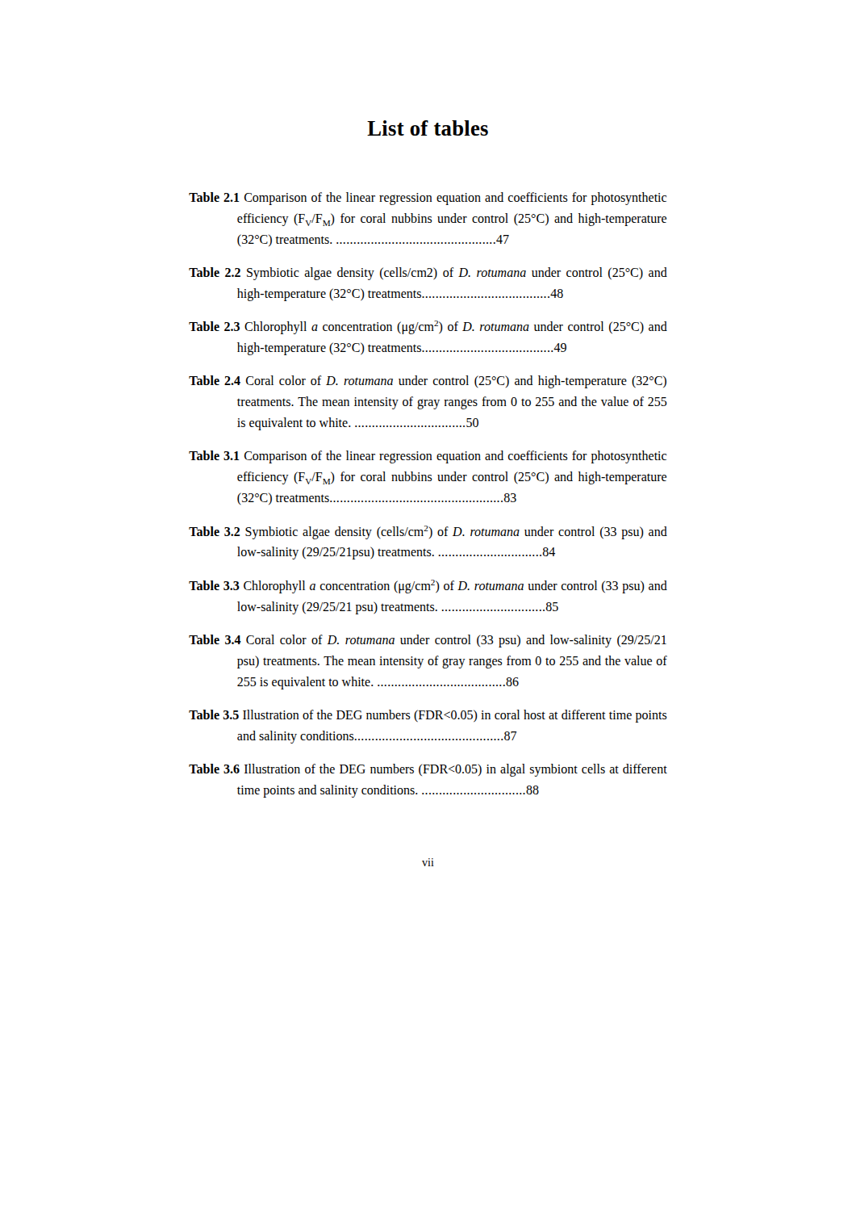List of tables
Table 2.1 Comparison of the linear regression equation and coefficients for photosynthetic efficiency (FV/FM) for coral nubbins under control (25°C) and high-temperature (32°C) treatments. .............................................. 47
Table 2.2 Symbiotic algae density (cells/cm2) of D. rotumana under control (25°C) and high-temperature (32°C) treatments..................................... 48
Table 2.3 Chlorophyll a concentration (μg/cm2) of D. rotumana under control (25°C) and high-temperature (32°C) treatments...................................... 49
Table 2.4 Coral color of D. rotumana under control (25°C) and high-temperature (32°C) treatments. The mean intensity of gray ranges from 0 to 255 and the value of 255 is equivalent to white. ................................ 50
Table 3.1 Comparison of the linear regression equation and coefficients for photosynthetic efficiency (FV/FM) for coral nubbins under control (25°C) and high-temperature (32°C) treatments.................................................. 83
Table 3.2 Symbiotic algae density (cells/cm2) of D. rotumana under control (33 psu) and low-salinity (29/25/21psu) treatments. .............................. 84
Table 3.3 Chlorophyll a concentration (μg/cm2) of D. rotumana under control (33 psu) and low-salinity (29/25/21 psu) treatments. .............................. 85
Table 3.4 Coral color of D. rotumana under control (33 psu) and low-salinity (29/25/21 psu) treatments. The mean intensity of gray ranges from 0 to 255 and the value of 255 is equivalent to white. ..................................... 86
Table 3.5 Illustration of the DEG numbers (FDR<0.05) in coral host at different time points and salinity conditions........................................... 87
Table 3.6 Illustration of the DEG numbers (FDR<0.05) in algal symbiont cells at different time points and salinity conditions. .............................. 88
vii